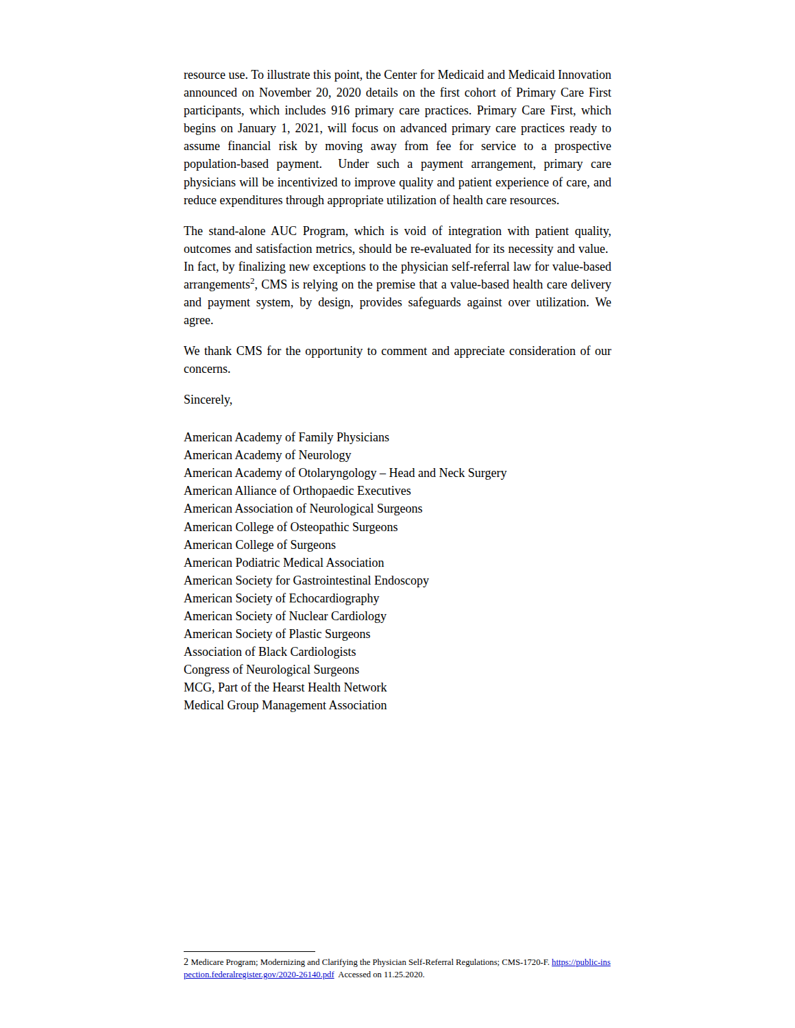resource use. To illustrate this point, the Center for Medicaid and Medicaid Innovation announced on November 20, 2020 details on the first cohort of Primary Care First participants, which includes 916 primary care practices. Primary Care First, which begins on January 1, 2021, will focus on advanced primary care practices ready to assume financial risk by moving away from fee for service to a prospective population-based payment. Under such a payment arrangement, primary care physicians will be incentivized to improve quality and patient experience of care, and reduce expenditures through appropriate utilization of health care resources.
The stand-alone AUC Program, which is void of integration with patient quality, outcomes and satisfaction metrics, should be re-evaluated for its necessity and value. In fact, by finalizing new exceptions to the physician self-referral law for value-based arrangements2, CMS is relying on the premise that a value-based health care delivery and payment system, by design, provides safeguards against over utilization. We agree.
We thank CMS for the opportunity to comment and appreciate consideration of our concerns.
Sincerely,
American Academy of Family Physicians
American Academy of Neurology
American Academy of Otolaryngology – Head and Neck Surgery
American Alliance of Orthopaedic Executives
American Association of Neurological Surgeons
American College of Osteopathic Surgeons
American College of Surgeons
American Podiatric Medical Association
American Society for Gastrointestinal Endoscopy
American Society of Echocardiography
American Society of Nuclear Cardiology
American Society of Plastic Surgeons
Association of Black Cardiologists
Congress of Neurological Surgeons
MCG, Part of the Hearst Health Network
Medical Group Management Association
2 Medicare Program; Modernizing and Clarifying the Physician Self-Referral Regulations; CMS-1720-F. https://public-inspection.federalregister.gov/2020-26140.pdf Accessed on 11.25.2020.